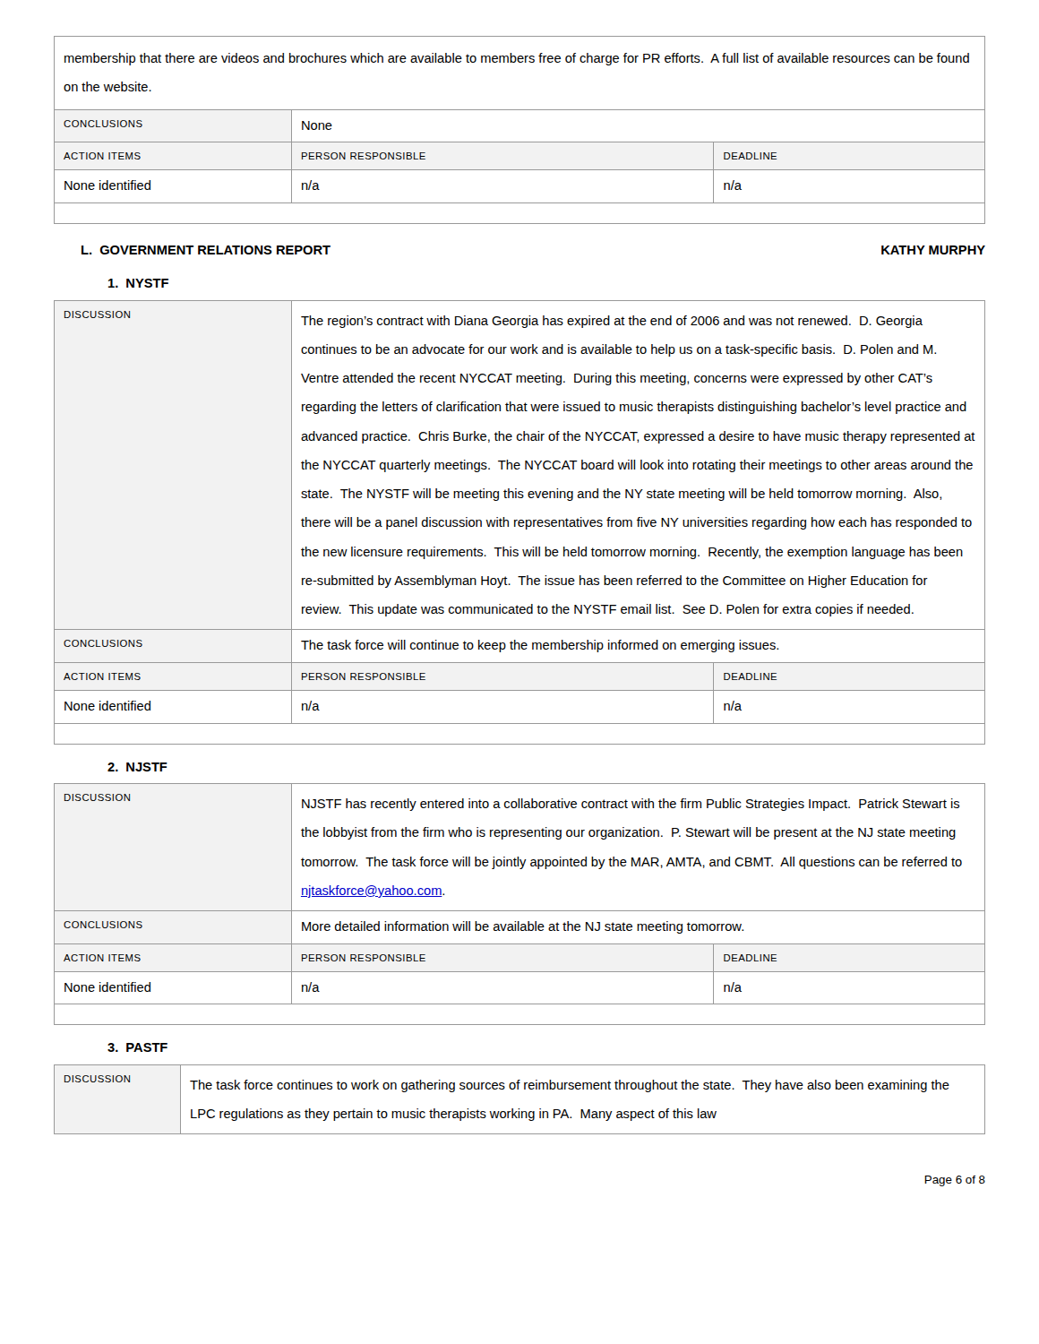membership that there are videos and brochures which are available to members free of charge for PR efforts. A full list of available resources can be found on the website.
| CONCLUSIONS | None |
| ACTION ITEMS | PERSON RESPONSIBLE | DEADLINE |
| None identified | n/a | n/a |
L. GOVERNMENT RELATIONS REPORT KATHY MURPHY
1. NYSTF
| DISCUSSION | The region’s contract with Diana Georgia has expired at the end of 2006 and was not renewed. D. Georgia continues to be an advocate for our work and is available to help us on a task-specific basis. D. Polen and M. Ventre attended the recent NYCCAT meeting. During this meeting, concerns were expressed by other CAT’s regarding the letters of clarification that were issued to music therapists distinguishing bachelor’s level practice and advanced practice. Chris Burke, the chair of the NYCCAT, expressed a desire to have music therapy represented at the NYCCAT quarterly meetings. The NYCCAT board will look into rotating their meetings to other areas around the state. The NYSTF will be meeting this evening and the NY state meeting will be held tomorrow morning. Also, there will be a panel discussion with representatives from five NY universities regarding how each has responded to the new licensure requirements. This will be held tomorrow morning. Recently, the exemption language has been re-submitted by Assemblyman Hoyt. The issue has been referred to the Committee on Higher Education for review. This update was communicated to the NYSTF email list. See D. Polen for extra copies if needed. |
| CONCLUSIONS | The task force will continue to keep the membership informed on emerging issues. |
| ACTION ITEMS | PERSON RESPONSIBLE | DEADLINE |
| None identified | n/a | n/a |
2. NJSTF
| DISCUSSION | NJSTF has recently entered into a collaborative contract with the firm Public Strategies Impact. Patrick Stewart is the lobbyist from the firm who is representing our organization. P. Stewart will be present at the NJ state meeting tomorrow. The task force will be jointly appointed by the MAR, AMTA, and CBMT. All questions can be referred to njtaskforce@yahoo.com . |
| CONCLUSIONS | More detailed information will be available at the NJ state meeting tomorrow. |
| ACTION ITEMS | PERSON RESPONSIBLE | DEADLINE |
| None identified | n/a | n/a |
3. PASTF
| DISCUSSION | The task force continues to work on gathering sources of reimbursement throughout the state. They have also been examining the LPC regulations as they pertain to music therapists working in PA. Many aspect of this law |
Page 6 of 8